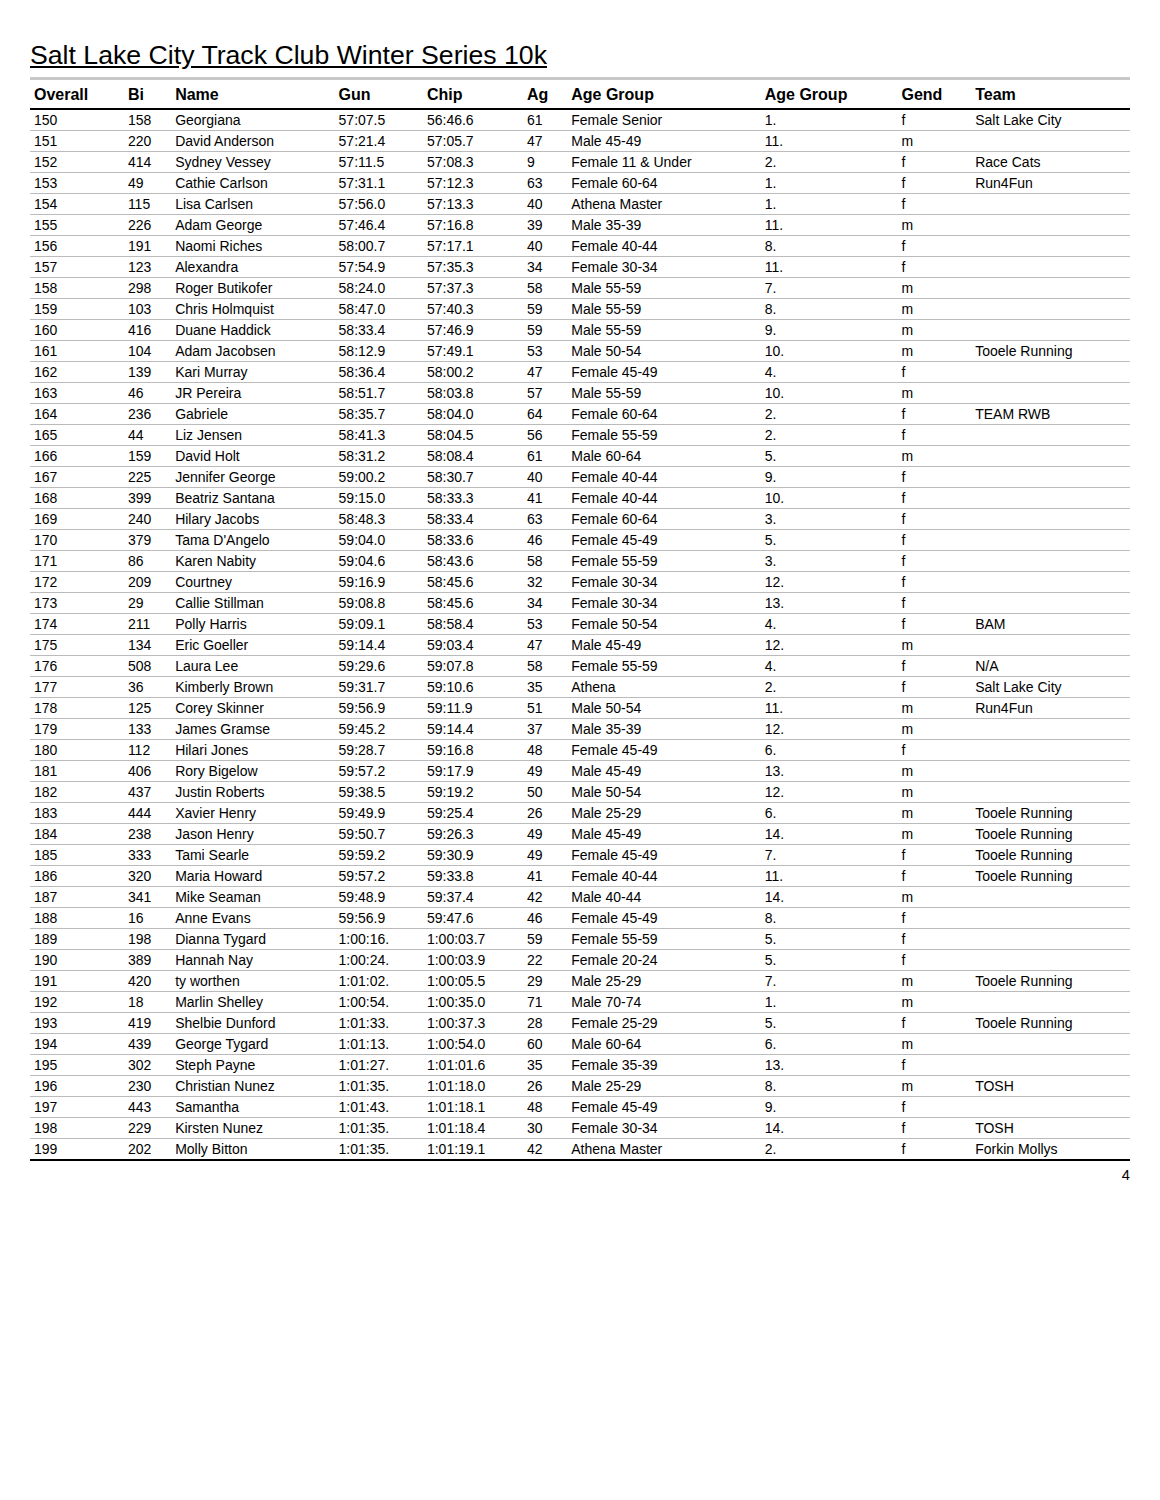Salt Lake City Track Club Winter Series 10k
| Overall | Bi | Name | Gun | Chip | Ag | Age Group | Age Group | Gend | Team |
| --- | --- | --- | --- | --- | --- | --- | --- | --- | --- |
| 150 | 158 | Georgiana | 57:07.5 | 56:46.6 | 61 | Female Senior | 1. | f | Salt Lake City |
| 151 | 220 | David Anderson | 57:21.4 | 57:05.7 | 47 | Male 45-49 | 11. | m | |
| 152 | 414 | Sydney Vessey | 57:11.5 | 57:08.3 | 9 | Female 11 & Under | 2. | f | Race Cats |
| 153 | 49 | Cathie Carlson | 57:31.1 | 57:12.3 | 63 | Female 60-64 | 1. | f | Run4Fun |
| 154 | 115 | Lisa Carlsen | 57:56.0 | 57:13.3 | 40 | Athena Master | 1. | f | |
| 155 | 226 | Adam George | 57:46.4 | 57:16.8 | 39 | Male 35-39 | 11. | m | |
| 156 | 191 | Naomi Riches | 58:00.7 | 57:17.1 | 40 | Female 40-44 | 8. | f | |
| 157 | 123 | Alexandra | 57:54.9 | 57:35.3 | 34 | Female 30-34 | 11. | f | |
| 158 | 298 | Roger Butikofer | 58:24.0 | 57:37.3 | 58 | Male 55-59 | 7. | m | |
| 159 | 103 | Chris Holmquist | 58:47.0 | 57:40.3 | 59 | Male 55-59 | 8. | m | |
| 160 | 416 | Duane Haddick | 58:33.4 | 57:46.9 | 59 | Male 55-59 | 9. | m | |
| 161 | 104 | Adam Jacobsen | 58:12.9 | 57:49.1 | 53 | Male 50-54 | 10. | m | Tooele Running |
| 162 | 139 | Kari Murray | 58:36.4 | 58:00.2 | 47 | Female 45-49 | 4. | f | |
| 163 | 46 | JR Pereira | 58:51.7 | 58:03.8 | 57 | Male 55-59 | 10. | m | |
| 164 | 236 | Gabriele | 58:35.7 | 58:04.0 | 64 | Female 60-64 | 2. | f | TEAM RWB |
| 165 | 44 | Liz Jensen | 58:41.3 | 58:04.5 | 56 | Female 55-59 | 2. | f | |
| 166 | 159 | David Holt | 58:31.2 | 58:08.4 | 61 | Male 60-64 | 5. | m | |
| 167 | 225 | Jennifer George | 59:00.2 | 58:30.7 | 40 | Female 40-44 | 9. | f | |
| 168 | 399 | Beatriz Santana | 59:15.0 | 58:33.3 | 41 | Female 40-44 | 10. | f | |
| 169 | 240 | Hilary Jacobs | 58:48.3 | 58:33.4 | 63 | Female 60-64 | 3. | f | |
| 170 | 379 | Tama D'Angelo | 59:04.0 | 58:33.6 | 46 | Female 45-49 | 5. | f | |
| 171 | 86 | Karen Nabity | 59:04.6 | 58:43.6 | 58 | Female 55-59 | 3. | f | |
| 172 | 209 | Courtney | 59:16.9 | 58:45.6 | 32 | Female 30-34 | 12. | f | |
| 173 | 29 | Callie Stillman | 59:08.8 | 58:45.6 | 34 | Female 30-34 | 13. | f | |
| 174 | 211 | Polly Harris | 59:09.1 | 58:58.4 | 53 | Female 50-54 | 4. | f | BAM |
| 175 | 134 | Eric Goeller | 59:14.4 | 59:03.4 | 47 | Male 45-49 | 12. | m | |
| 176 | 508 | Laura Lee | 59:29.6 | 59:07.8 | 58 | Female 55-59 | 4. | f | N/A |
| 177 | 36 | Kimberly Brown | 59:31.7 | 59:10.6 | 35 | Athena | 2. | f | Salt Lake City |
| 178 | 125 | Corey Skinner | 59:56.9 | 59:11.9 | 51 | Male 50-54 | 11. | m | Run4Fun |
| 179 | 133 | James Gramse | 59:45.2 | 59:14.4 | 37 | Male 35-39 | 12. | m | |
| 180 | 112 | Hilari Jones | 59:28.7 | 59:16.8 | 48 | Female 45-49 | 6. | f | |
| 181 | 406 | Rory Bigelow | 59:57.2 | 59:17.9 | 49 | Male 45-49 | 13. | m | |
| 182 | 437 | Justin Roberts | 59:38.5 | 59:19.2 | 50 | Male 50-54 | 12. | m | |
| 183 | 444 | Xavier Henry | 59:49.9 | 59:25.4 | 26 | Male 25-29 | 6. | m | Tooele Running |
| 184 | 238 | Jason Henry | 59:50.7 | 59:26.3 | 49 | Male 45-49 | 14. | m | Tooele Running |
| 185 | 333 | Tami Searle | 59:59.2 | 59:30.9 | 49 | Female 45-49 | 7. | f | Tooele Running |
| 186 | 320 | Maria Howard | 59:57.2 | 59:33.8 | 41 | Female 40-44 | 11. | f | Tooele Running |
| 187 | 341 | Mike Seaman | 59:48.9 | 59:37.4 | 42 | Male 40-44 | 14. | m | |
| 188 | 16 | Anne Evans | 59:56.9 | 59:47.6 | 46 | Female 45-49 | 8. | f | |
| 189 | 198 | Dianna Tygard | 1:00:16. | 1:00:03.7 | 59 | Female 55-59 | 5. | f | |
| 190 | 389 | Hannah Nay | 1:00:24. | 1:00:03.9 | 22 | Female 20-24 | 5. | f | |
| 191 | 420 | ty worthen | 1:01:02. | 1:00:05.5 | 29 | Male 25-29 | 7. | m | Tooele Running |
| 192 | 18 | Marlin Shelley | 1:00:54. | 1:00:35.0 | 71 | Male 70-74 | 1. | m | |
| 193 | 419 | Shelbie Dunford | 1:01:33. | 1:00:37.3 | 28 | Female 25-29 | 5. | f | Tooele Running |
| 194 | 439 | George Tygard | 1:01:13. | 1:00:54.0 | 60 | Male 60-64 | 6. | m | |
| 195 | 302 | Steph Payne | 1:01:27. | 1:01:01.6 | 35 | Female 35-39 | 13. | f | |
| 196 | 230 | Christian Nunez | 1:01:35. | 1:01:18.0 | 26 | Male 25-29 | 8. | m | TOSH |
| 197 | 443 | Samantha | 1:01:43. | 1:01:18.1 | 48 | Female 45-49 | 9. | f | |
| 198 | 229 | Kirsten Nunez | 1:01:35. | 1:01:18.4 | 30 | Female 30-34 | 14. | f | TOSH |
| 199 | 202 | Molly Bitton | 1:01:35. | 1:01:19.1 | 42 | Athena Master | 2. | f | Forkin Mollys |
4